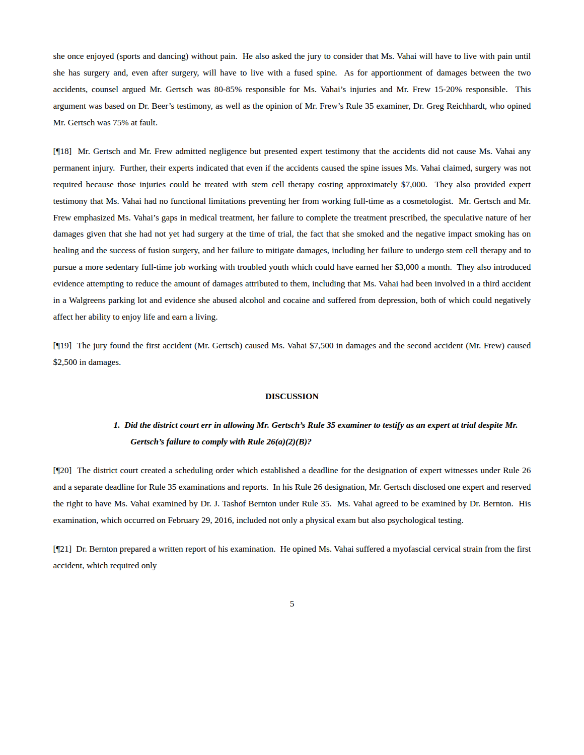she once enjoyed (sports and dancing) without pain. He also asked the jury to consider that Ms. Vahai will have to live with pain until she has surgery and, even after surgery, will have to live with a fused spine. As for apportionment of damages between the two accidents, counsel argued Mr. Gertsch was 80-85% responsible for Ms. Vahai’s injuries and Mr. Frew 15-20% responsible. This argument was based on Dr. Beer’s testimony, as well as the opinion of Mr. Frew’s Rule 35 examiner, Dr. Greg Reichhardt, who opined Mr. Gertsch was 75% at fault.
[¶18] Mr. Gertsch and Mr. Frew admitted negligence but presented expert testimony that the accidents did not cause Ms. Vahai any permanent injury. Further, their experts indicated that even if the accidents caused the spine issues Ms. Vahai claimed, surgery was not required because those injuries could be treated with stem cell therapy costing approximately $7,000. They also provided expert testimony that Ms. Vahai had no functional limitations preventing her from working full-time as a cosmetologist. Mr. Gertsch and Mr. Frew emphasized Ms. Vahai’s gaps in medical treatment, her failure to complete the treatment prescribed, the speculative nature of her damages given that she had not yet had surgery at the time of trial, the fact that she smoked and the negative impact smoking has on healing and the success of fusion surgery, and her failure to mitigate damages, including her failure to undergo stem cell therapy and to pursue a more sedentary full-time job working with troubled youth which could have earned her $3,000 a month. They also introduced evidence attempting to reduce the amount of damages attributed to them, including that Ms. Vahai had been involved in a third accident in a Walgreens parking lot and evidence she abused alcohol and cocaine and suffered from depression, both of which could negatively affect her ability to enjoy life and earn a living.
[¶19] The jury found the first accident (Mr. Gertsch) caused Ms. Vahai $7,500 in damages and the second accident (Mr. Frew) caused $2,500 in damages.
DISCUSSION
1. Did the district court err in allowing Mr. Gertsch’s Rule 35 examiner to testify as an expert at trial despite Mr. Gertsch’s failure to comply with Rule 26(a)(2)(B)?
[¶20] The district court created a scheduling order which established a deadline for the designation of expert witnesses under Rule 26 and a separate deadline for Rule 35 examinations and reports. In his Rule 26 designation, Mr. Gertsch disclosed one expert and reserved the right to have Ms. Vahai examined by Dr. J. Tashof Bernton under Rule 35. Ms. Vahai agreed to be examined by Dr. Bernton. His examination, which occurred on February 29, 2016, included not only a physical exam but also psychological testing.
[¶21] Dr. Bernton prepared a written report of his examination. He opined Ms. Vahai suffered a myofascial cervical strain from the first accident, which required only
5